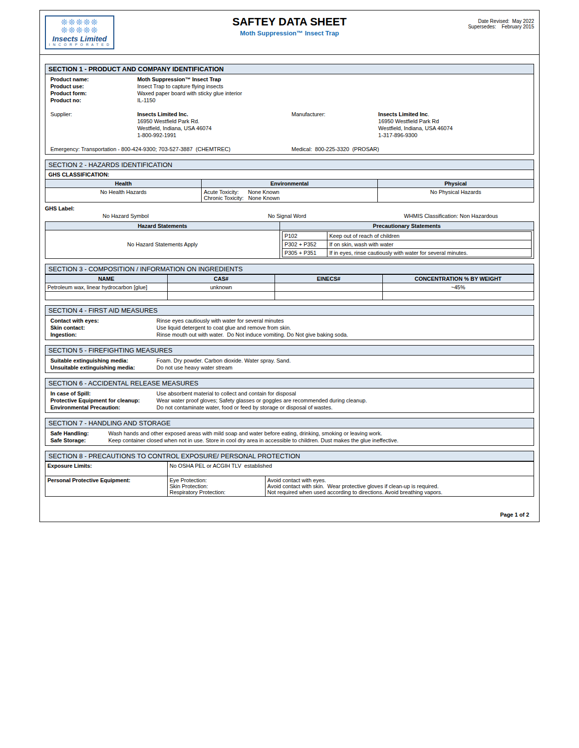❊❊❊❊❊
❊❊❊❊❊
Insects Limited
I N C O R P O R A T E D
SAFTEY DATA SHEET
Moth Suppression™ Insect Trap
Date Revised: May 2022
Supersedes: February 2015
SECTION 1 - PRODUCT AND COMPANY IDENTIFICATION
| Product name: | Moth Suppression™ Insect Trap |
| Product use: | Insect Trap to capture flying insects |
| Product form: | Waxed paper board with sticky glue interior |
| Product no: | IL-1150 |
| Supplier: | Insects Limited Inc. | Manufacturer: | Insects Limited Inc . |
| | 16950 Westfield Park Rd. | | 16950 Westfield Park Rd |
| | Westfield, Indiana, USA 46074 | | Westfield, Indiana, USA 46074 |
| | 1-800-992-1991 | | 1-317-896-9300 |
| Emergency: Transportation - 800-424-9300; 703-527-3887 (CHEMTREC) | Medical: 800-225-3320 (PROSAR) |
SECTION 2 - HAZARDS IDENTIFICATION
GHS CLASSIFICATION:
| Health | Environmental | Physical |
| --- | --- | --- |
| No Health Hazards | Acute Toxicity: None Known Chronic Toxicity: None Known | No Physical Hazards |
GHS Label:
| No Hazard Symbol | No Signal Word | WHMIS Classification: Non Hazardous |
| Hazard Statements | Precautionary Statements |
| --- | --- |
| No Hazard Statements Apply | / P102 / Keep out of reach of children / / P302 + P352 / If on skin, wash with water / / P305 + P351 / If in eyes, rinse cautiously with water for several minutes. / |
SECTION 3 - COMPOSITION / INFORMATION ON INGREDIENTS
| NAME | CAS# | EINECS# | CONCENTRATION % BY WEIGHT |
| --- | --- | --- | --- |
| Petroleum wax, linear hydrocarbon [glue] | unknown | | ~45% |
SECTION 4 - FIRST AID MEASURES
| Contact with eyes: | Rinse eyes cautiously with water for several minutes |
| Skin contact: | Use liquid detergent to coat glue and remove from skin. |
| Ingestion: | Rinse mouth out with water. Do Not induce vomiting. Do Not give baking soda. |
SECTION 5 - FIREFIGHTING MEASURES
| Suitable extinguishing media: | Foam. Dry powder. Carbon dioxide. Water spray. Sand. |
| Unsuitable extinguishing media: | Do not use heavy water stream |
SECTION 6 - ACCIDENTAL RELEASE MEASURES
| In case of Spill: | Use absorbent material to collect and contain for disposal |
| Protective Equipment for cleanup: | Wear water proof gloves; Safety glasses or goggles are recommended during cleanup. |
| Environmental Precaution: | Do not contaminate water, food or feed by storage or disposal of wastes. |
SECTION 7 - HANDLING AND STORAGE
| Safe Handling: | Wash hands and other exposed areas with mild soap and water before eating, drinking, smoking or leaving work. |
| Safe Storage: | Keep container closed when not in use. Store in cool dry area in accessible to children. Dust makes the glue ineffective. |
SECTION 8 - PRECAUTIONS TO CONTROL EXPOSURE/ PERSONAL PROTECTION
| Exposure Limits: | No OSHA PEL or ACGIH TLV established |
| Personal Protective Equipment: | Eye Protection: Skin Protection: Respiratory Protection: | Avoid contact with eyes. Avoid contact with skin. Wear protective gloves if clean-up is required. Not required when used according to directions. Avoid breathing vapors. |
Page 1 of 2